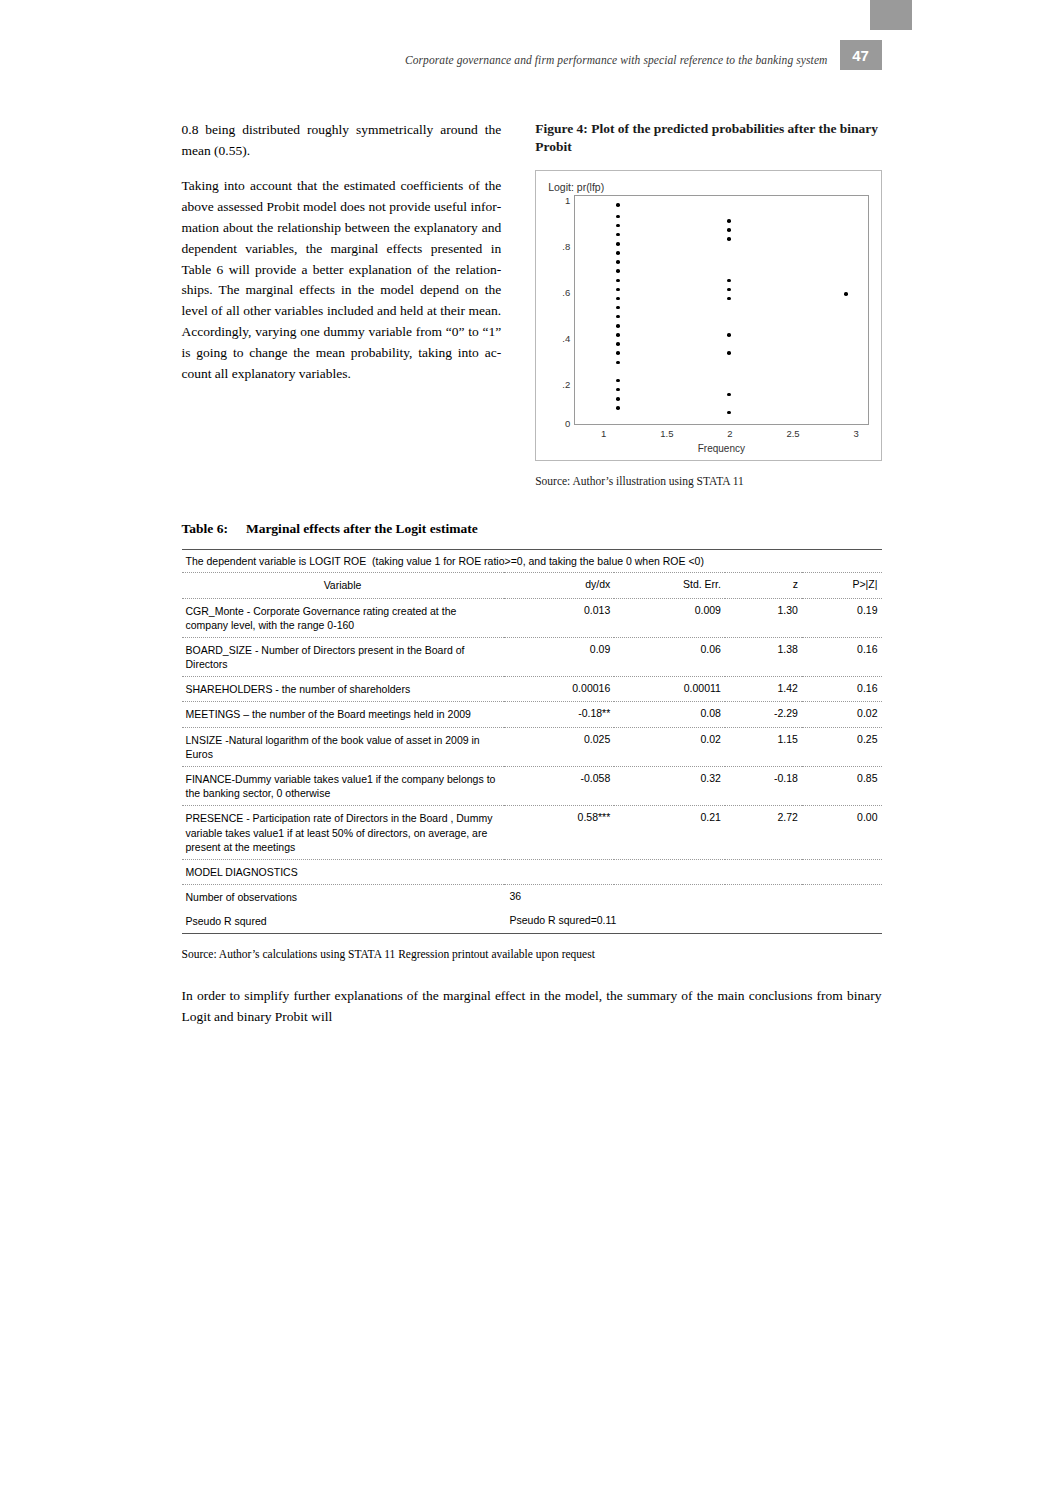Corporate governance and firm performance with special reference to the banking system
47
0.8 being distributed roughly symmetrically around the mean (0.55).
Taking into account that the estimated coefficients of the above assessed Probit model does not provide useful information about the relationship between the explanatory and dependent variables, the marginal effects presented in Table 6 will provide a better explanation of the relationships. The marginal effects in the model depend on the level of all other variables included and held at their mean. Accordingly, varying one dummy variable from “0” to “1” is going to change the mean probability, taking into account all explanatory variables.
Figure 4: Plot of the predicted probabilities after the binary Probit
Logit: pr(lfp)
1 .8 .6 .4 .2 0
1 1.5 2 2.5 3
Frequency
Source: Author’s illustration using STATA 11
Table 6: Marginal effects after the Logit estimate
| The dependent variable is LOGIT ROE (taking value 1 for ROE ratio>=0, and taking the balue 0 when ROE <0) |
| Variable | dy/dx | Std. Err. | z | P>/Z/ |
| CGR_Monte - Corporate Governance rating created at the company level, with the range 0-160 | 0.013 | 0.009 | 1.30 | 0.19 |
| BOARD_SIZE - Number of Directors present in the Board of Directors | 0.09 | 0.06 | 1.38 | 0.16 |
| SHAREHOLDERS - the number of shareholders | 0.00016 | 0.00011 | 1.42 | 0.16 |
| MEETINGS – the number of the Board meetings held in 2009 | -0.18** | 0.08 | -2.29 | 0.02 |
| LNSIZE -Natural logarithm of the book value of asset in 2009 in Euros | 0.025 | 0.02 | 1.15 | 0.25 |
| FINANCE-Dummy variable takes value1 if the company belongs to the banking sector, 0 otherwise | -0.058 | 0.32 | -0.18 | 0.85 |
| PRESENCE - Participation rate of Directors in the Board , Dummy variable takes value1 if at least 50% of directors, on average, are present at the meetings | 0.58*** | 0.21 | 2.72 | 0.00 |
| MODEL DIAGNOSTICS | | | | |
| Number of observations | 36 |
| Pseudo R squred | Pseudo R squred=0.11 |
Source: Author’s calculations using STATA 11 Regression printout available upon request
In order to simplify further explanations of the marginal effect in the model, the summary of the main conclusions from binary Logit and binary Probit will